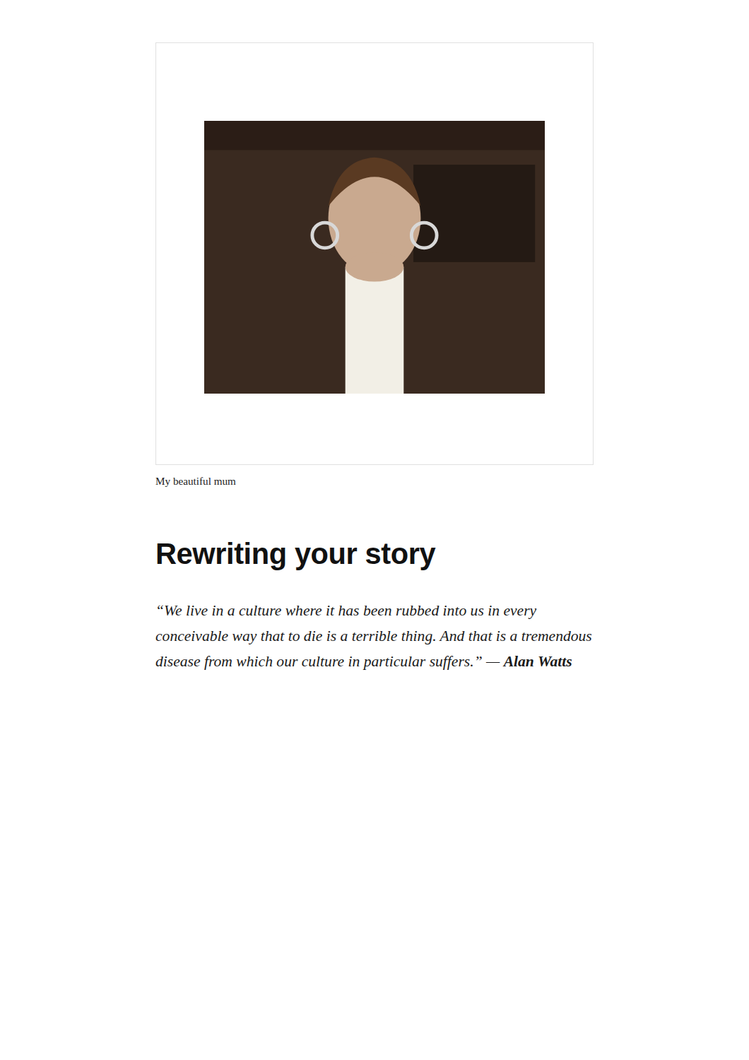My beautiful mum
Rewriting your story
“We live in a culture where it has been rubbed into us in every conceivable way that to die is a terrible thing. And that is a tremendous disease from which our culture in particular suffers.” — Alan Watts